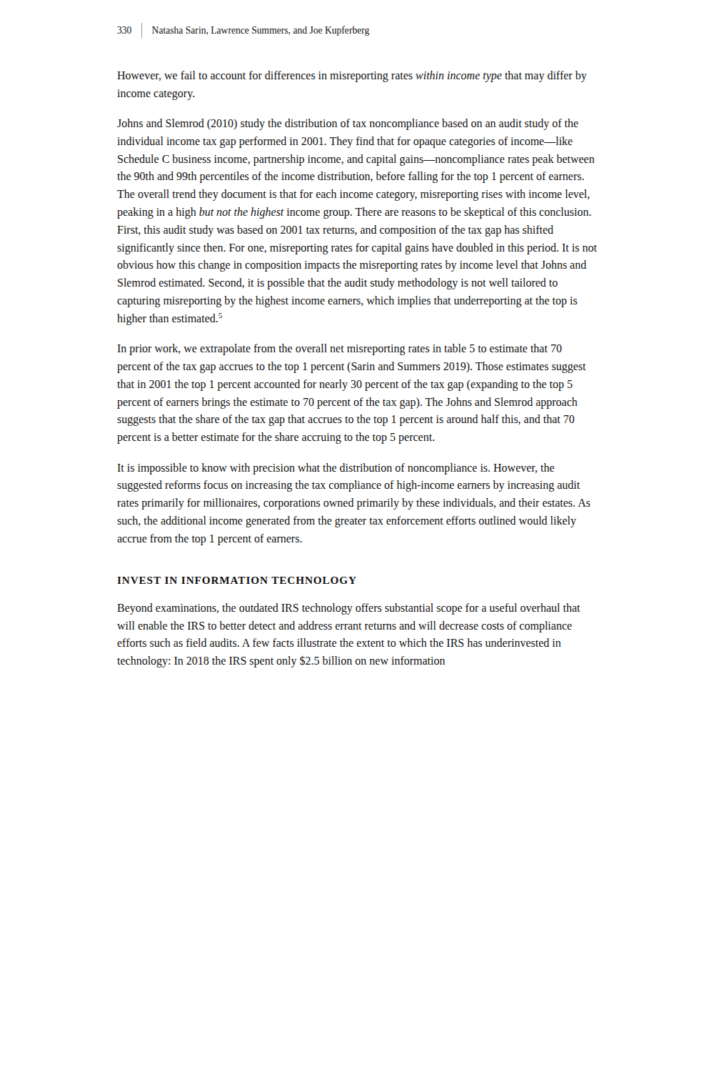330 Natasha Sarin, Lawrence Summers, and Joe Kupferberg
However, we fail to account for differences in misreporting rates within income type that may differ by income category.
Johns and Slemrod (2010) study the distribution of tax noncompliance based on an audit study of the individual income tax gap performed in 2001. They find that for opaque categories of income—like Schedule C business income, partnership income, and capital gains—noncompliance rates peak between the 90th and 99th percentiles of the income distribution, before falling for the top 1 percent of earners. The overall trend they document is that for each income category, misreporting rises with income level, peaking in a high but not the highest income group. There are reasons to be skeptical of this conclusion. First, this audit study was based on 2001 tax returns, and composition of the tax gap has shifted significantly since then. For one, misreporting rates for capital gains have doubled in this period. It is not obvious how this change in composition impacts the misreporting rates by income level that Johns and Slemrod estimated. Second, it is possible that the audit study methodology is not well tailored to capturing misreporting by the highest income earners, which implies that underreporting at the top is higher than estimated.5
In prior work, we extrapolate from the overall net misreporting rates in table 5 to estimate that 70 percent of the tax gap accrues to the top 1 percent (Sarin and Summers 2019). Those estimates suggest that in 2001 the top 1 percent accounted for nearly 30 percent of the tax gap (expanding to the top 5 percent of earners brings the estimate to 70 percent of the tax gap). The Johns and Slemrod approach suggests that the share of the tax gap that accrues to the top 1 percent is around half this, and that 70 percent is a better estimate for the share accruing to the top 5 percent.
It is impossible to know with precision what the distribution of noncompliance is. However, the suggested reforms focus on increasing the tax compliance of high-income earners by increasing audit rates primarily for millionaires, corporations owned primarily by these individuals, and their estates. As such, the additional income generated from the greater tax enforcement efforts outlined would likely accrue from the top 1 percent of earners.
Invest in Information Technology
Beyond examinations, the outdated IRS technology offers substantial scope for a useful overhaul that will enable the IRS to better detect and address errant returns and will decrease costs of compliance efforts such as field audits. A few facts illustrate the extent to which the IRS has underinvested in technology: In 2018 the IRS spent only $2.5 billion on new information